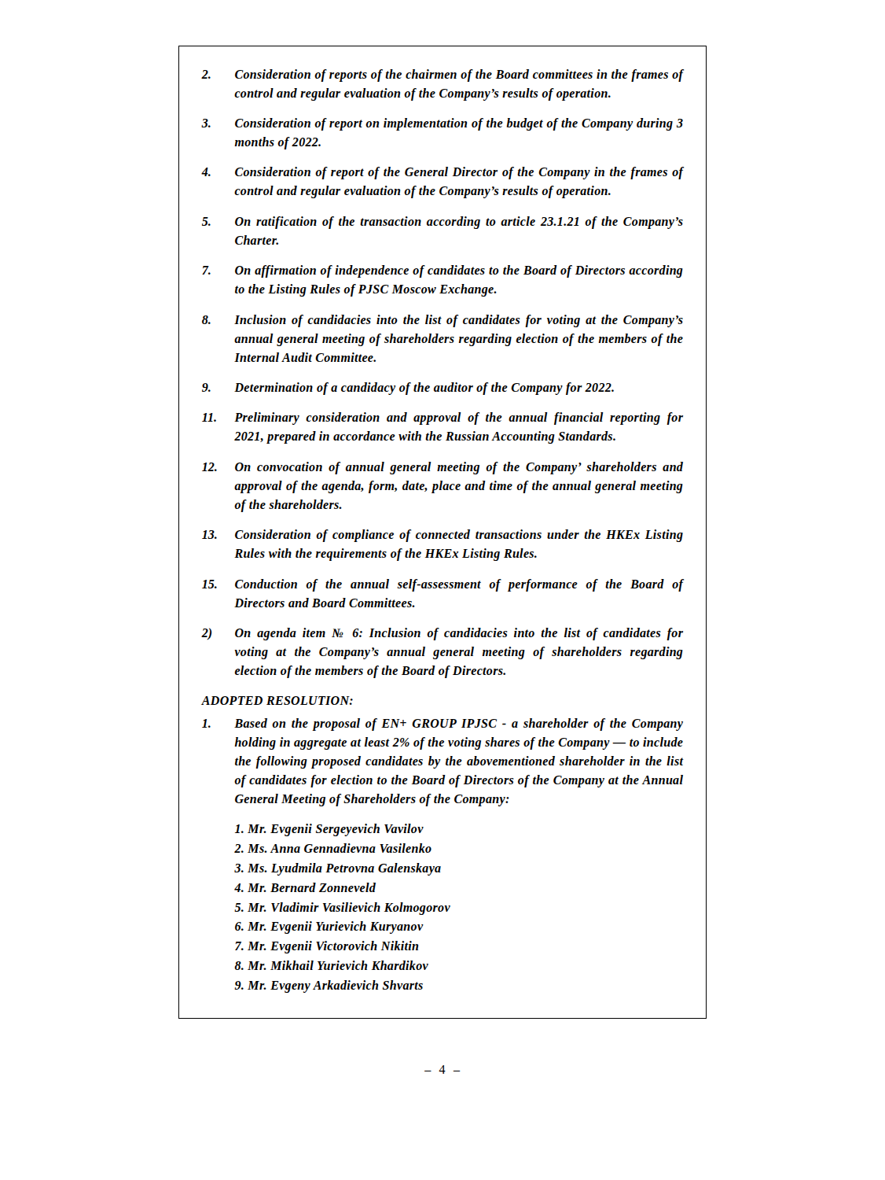2.
Consideration of reports of the chairmen of the Board committees in the frames of control and regular evaluation of the Company’s results of operation.
3.
Consideration of report on implementation of the budget of the Company during 3 months of 2022.
4.
Consideration of report of the General Director of the Company in the frames of control and regular evaluation of the Company’s results of operation.
5.
On ratification of the transaction according to article 23.1.21 of the Company’s Charter.
7.
On affirmation of independence of candidates to the Board of Directors according to the Listing Rules of PJSC Moscow Exchange.
8.
Inclusion of candidacies into the list of candidates for voting at the Company’s annual general meeting of shareholders regarding election of the members of the Internal Audit Committee.
9.
Determination of a candidacy of the auditor of the Company for 2022.
11.
Preliminary consideration and approval of the annual financial reporting for 2021, prepared in accordance with the Russian Accounting Standards.
12.
On convocation of annual general meeting of the Company’ shareholders and approval of the agenda, form, date, place and time of the annual general meeting of the shareholders.
13.
Consideration of compliance of connected transactions under the HKEx Listing Rules with the requirements of the HKEx Listing Rules.
15.
Conduction of the annual self-assessment of performance of the Board of Directors and Board Committees.
2)
On agenda item № 6: Inclusion of candidacies into the list of candidates for voting at the Company’s annual general meeting of shareholders regarding election of the members of the Board of Directors.
ADOPTED RESOLUTION:
1.
Based on the proposal of EN+ GROUP IPJSC - a shareholder of the Company holding in aggregate at least 2% of the voting shares of the Company — to include the following proposed candidates by the abovementioned shareholder in the list of candidates for election to the Board of Directors of the Company at the Annual General Meeting of Shareholders of the Company:
1. Mr. Evgenii Sergeyevich Vavilov
2. Ms. Anna Gennadievna Vasilenko
3. Ms. Lyudmila Petrovna Galenskaya
4. Mr. Bernard Zonneveld
5. Mr. Vladimir Vasilievich Kolmogorov
6. Mr. Evgenii Yurievich Kuryanov
7. Mr. Evgenii Victorovich Nikitin
8. Mr. Mikhail Yurievich Khardikov
9. Mr. Evgeny Arkadievich Shvarts
– 4 –